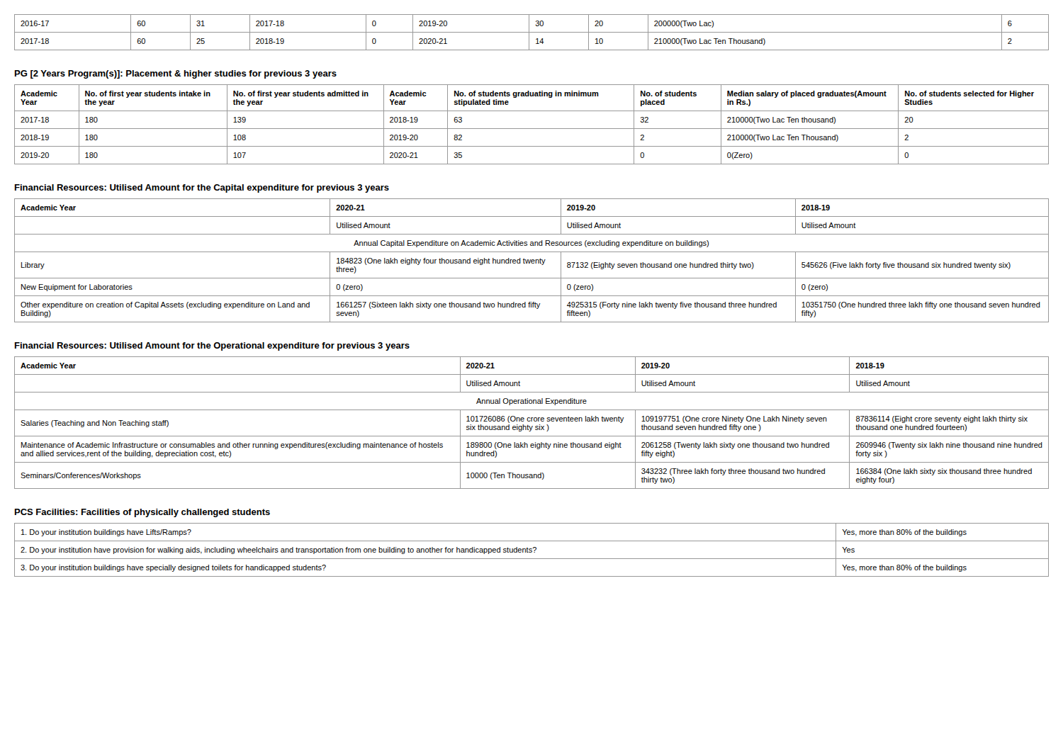| 2016-17 | 60 | 31 | 2017-18 | 0 | 2019-20 | 30 | 20 | 200000(Two Lac) | 6 |
| 2017-18 | 60 | 25 | 2018-19 | 0 | 2020-21 | 14 | 10 | 210000(Two Lac Ten Thousand) | 2 |
PG [2 Years Program(s)]: Placement & higher studies for previous 3 years
| Academic Year | No. of first year students intake in the year | No. of first year students admitted in the year | Academic Year | No. of students graduating in minimum stipulated time | No. of students placed | Median salary of placed graduates(Amount in Rs.) | No. of students selected for Higher Studies |
| --- | --- | --- | --- | --- | --- | --- | --- |
| 2017-18 | 180 | 139 | 2018-19 | 63 | 32 | 210000(Two Lac Ten thousand) | 20 |
| 2018-19 | 180 | 108 | 2019-20 | 82 | 2 | 210000(Two Lac Ten Thousand) | 2 |
| 2019-20 | 180 | 107 | 2020-21 | 35 | 0 | 0(Zero) | 0 |
Financial Resources: Utilised Amount for the Capital expenditure for previous 3 years
| Academic Year | 2020-21 | 2019-20 | 2018-19 |
| --- | --- | --- | --- |
| | Utilised Amount | Utilised Amount | Utilised Amount |
| Annual Capital Expenditure on Academic Activities and Resources (excluding expenditure on buildings) |
| Library | 184823 (One lakh eighty four thousand eight hundred twenty three) | 87132 (Eighty seven thousand one hundred thirty two) | 545626 (Five lakh forty five thousand six hundred twenty six) |
| New Equipment for Laboratories | 0 (zero) | 0 (zero) | 0 (zero) |
| Other expenditure on creation of Capital Assets (excluding expenditure on Land and Building) | 1661257 (Sixteen lakh sixty one thousand two hundred fifty seven) | 4925315 (Forty nine lakh twenty five thousand three hundred fifteen) | 10351750 (One hundred three lakh fifty one thousand seven hundred fifty) |
Financial Resources: Utilised Amount for the Operational expenditure for previous 3 years
| Academic Year | 2020-21 | 2019-20 | 2018-19 |
| --- | --- | --- | --- |
| | Utilised Amount | Utilised Amount | Utilised Amount |
| Annual Operational Expenditure |
| Salaries (Teaching and Non Teaching staff) | 101726086 (One crore seventeen lakh twenty six thousand eighty six ) | 109197751 (One crore Ninety One Lakh Ninety seven thousand seven hundred fifty one ) | 87836114 (Eight crore seventy eight lakh thirty six thousand one hundred fourteen) |
| Maintenance of Academic Infrastructure or consumables and other running expenditures(excluding maintenance of hostels and allied services,rent of the building, depreciation cost, etc) | 189800 (One lakh eighty nine thousand eight hundred) | 2061258 (Twenty lakh sixty one thousand two hundred fifty eight) | 2609946 (Twenty six lakh nine thousand nine hundred forty six ) |
| Seminars/Conferences/Workshops | 10000 (Ten Thousand) | 343232 (Three lakh forty three thousand two hundred thirty two) | 166384 (One lakh sixty six thousand three hundred eighty four) |
PCS Facilities: Facilities of physically challenged students
| 1. Do your institution buildings have Lifts/Ramps? | Yes, more than 80% of the buildings |
| 2. Do your institution have provision for walking aids, including wheelchairs and transportation from one building to another for handicapped students? | Yes |
| 3. Do your institution buildings have specially designed toilets for handicapped students? | Yes, more than 80% of the buildings |